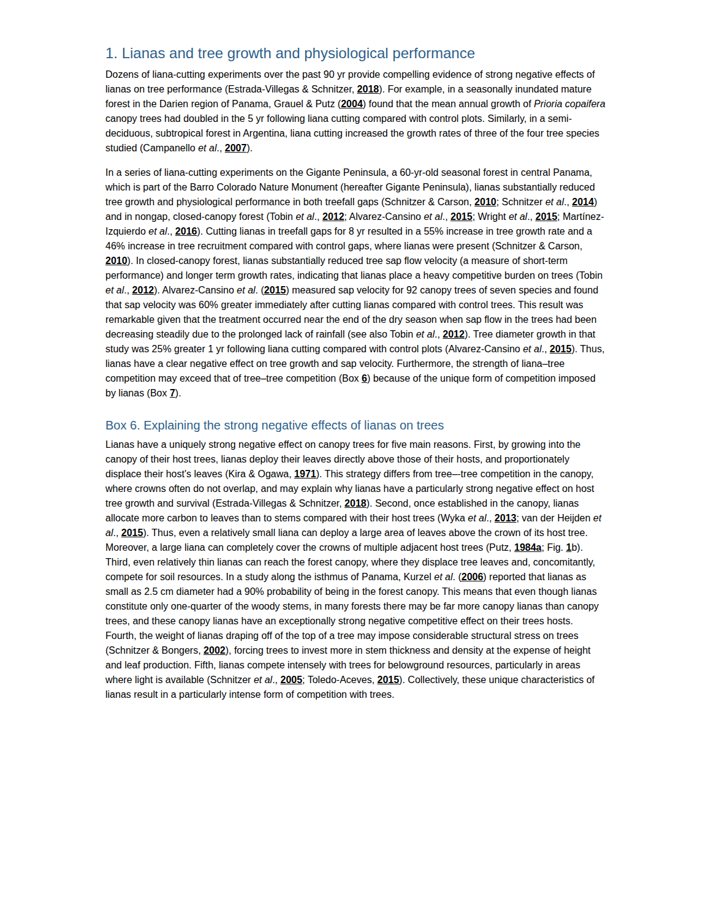1. Lianas and tree growth and physiological performance
Dozens of liana-cutting experiments over the past 90 yr provide compelling evidence of strong negative effects of lianas on tree performance (Estrada-Villegas & Schnitzer, 2018). For example, in a seasonally inundated mature forest in the Darien region of Panama, Grauel & Putz (2004) found that the mean annual growth of Prioria copaifera canopy trees had doubled in the 5 yr following liana cutting compared with control plots. Similarly, in a semi-deciduous, subtropical forest in Argentina, liana cutting increased the growth rates of three of the four tree species studied (Campanello et al., 2007).
In a series of liana-cutting experiments on the Gigante Peninsula, a 60-yr-old seasonal forest in central Panama, which is part of the Barro Colorado Nature Monument (hereafter Gigante Peninsula), lianas substantially reduced tree growth and physiological performance in both treefall gaps (Schnitzer & Carson, 2010; Schnitzer et al., 2014) and in nongap, closed-canopy forest (Tobin et al., 2012; Alvarez-Cansino et al., 2015; Wright et al., 2015; Martínez-Izquierdo et al., 2016). Cutting lianas in treefall gaps for 8 yr resulted in a 55% increase in tree growth rate and a 46% increase in tree recruitment compared with control gaps, where lianas were present (Schnitzer & Carson, 2010). In closed-canopy forest, lianas substantially reduced tree sap flow velocity (a measure of short-term performance) and longer term growth rates, indicating that lianas place a heavy competitive burden on trees (Tobin et al., 2012). Alvarez-Cansino et al. (2015) measured sap velocity for 92 canopy trees of seven species and found that sap velocity was 60% greater immediately after cutting lianas compared with control trees. This result was remarkable given that the treatment occurred near the end of the dry season when sap flow in the trees had been decreasing steadily due to the prolonged lack of rainfall (see also Tobin et al., 2012). Tree diameter growth in that study was 25% greater 1 yr following liana cutting compared with control plots (Alvarez-Cansino et al., 2015). Thus, lianas have a clear negative effect on tree growth and sap velocity. Furthermore, the strength of liana–tree competition may exceed that of tree–tree competition (Box 6) because of the unique form of competition imposed by lianas (Box 7).
Box 6. Explaining the strong negative effects of lianas on trees
Lianas have a uniquely strong negative effect on canopy trees for five main reasons. First, by growing into the canopy of their host trees, lianas deploy their leaves directly above those of their hosts, and proportionately displace their host's leaves (Kira & Ogawa, 1971). This strategy differs from tree–-tree competition in the canopy, where crowns often do not overlap, and may explain why lianas have a particularly strong negative effect on host tree growth and survival (Estrada-Villegas & Schnitzer, 2018). Second, once established in the canopy, lianas allocate more carbon to leaves than to stems compared with their host trees (Wyka et al., 2013; van der Heijden et al., 2015). Thus, even a relatively small liana can deploy a large area of leaves above the crown of its host tree. Moreover, a large liana can completely cover the crowns of multiple adjacent host trees (Putz, 1984a; Fig. 1b). Third, even relatively thin lianas can reach the forest canopy, where they displace tree leaves and, concomitantly, compete for soil resources. In a study along the isthmus of Panama, Kurzel et al. (2006) reported that lianas as small as 2.5 cm diameter had a 90% probability of being in the forest canopy. This means that even though lianas constitute only one-quarter of the woody stems, in many forests there may be far more canopy lianas than canopy trees, and these canopy lianas have an exceptionally strong negative competitive effect on their trees hosts. Fourth, the weight of lianas draping off of the top of a tree may impose considerable structural stress on trees (Schnitzer & Bongers, 2002), forcing trees to invest more in stem thickness and density at the expense of height and leaf production. Fifth, lianas compete intensely with trees for belowground resources, particularly in areas where light is available (Schnitzer et al., 2005; Toledo-Aceves, 2015). Collectively, these unique characteristics of lianas result in a particularly intense form of competition with trees.